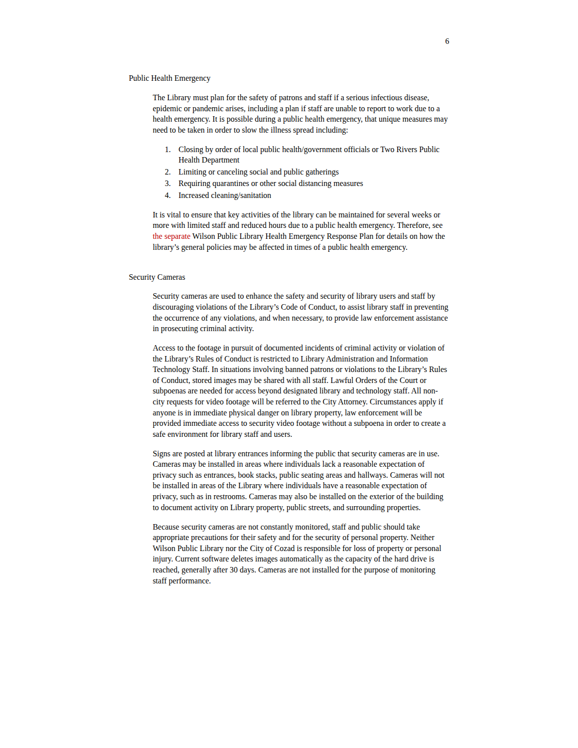6
Public Health Emergency
The Library must plan for the safety of patrons and staff if a serious infectious disease, epidemic or pandemic arises, including a plan if staff are unable to report to work due to a health emergency. It is possible during a public health emergency, that unique measures may need to be taken in order to slow the illness spread including:
Closing by order of local public health/government officials or Two Rivers Public Health Department
Limiting or canceling social and public gatherings
Requiring quarantines or other social distancing measures
Increased cleaning/sanitation
It is vital to ensure that key activities of the library can be maintained for several weeks or more with limited staff and reduced hours due to a public health emergency. Therefore, see the separate Wilson Public Library Health Emergency Response Plan for details on how the library’s general policies may be affected in times of a public health emergency.
Security Cameras
Security cameras are used to enhance the safety and security of library users and staff by discouraging violations of the Library’s Code of Conduct, to assist library staff in preventing the occurrence of any violations, and when necessary, to provide law enforcement assistance in prosecuting criminal activity.
Access to the footage in pursuit of documented incidents of criminal activity or violation of the Library’s Rules of Conduct is restricted to Library Administration and Information Technology Staff. In situations involving banned patrons or violations to the Library’s Rules of Conduct, stored images may be shared with all staff. Lawful Orders of the Court or subpoenas are needed for access beyond designated library and technology staff. All non-city requests for video footage will be referred to the City Attorney. Circumstances apply if anyone is in immediate physical danger on library property, law enforcement will be provided immediate access to security video footage without a subpoena in order to create a safe environment for library staff and users.
Signs are posted at library entrances informing the public that security cameras are in use. Cameras may be installed in areas where individuals lack a reasonable expectation of privacy such as entrances, book stacks, public seating areas and hallways. Cameras will not be installed in areas of the Library where individuals have a reasonable expectation of privacy, such as in restrooms. Cameras may also be installed on the exterior of the building to document activity on Library property, public streets, and surrounding properties.
Because security cameras are not constantly monitored, staff and public should take appropriate precautions for their safety and for the security of personal property. Neither Wilson Public Library nor the City of Cozad is responsible for loss of property or personal injury. Current software deletes images automatically as the capacity of the hard drive is reached, generally after 30 days. Cameras are not installed for the purpose of monitoring staff performance.